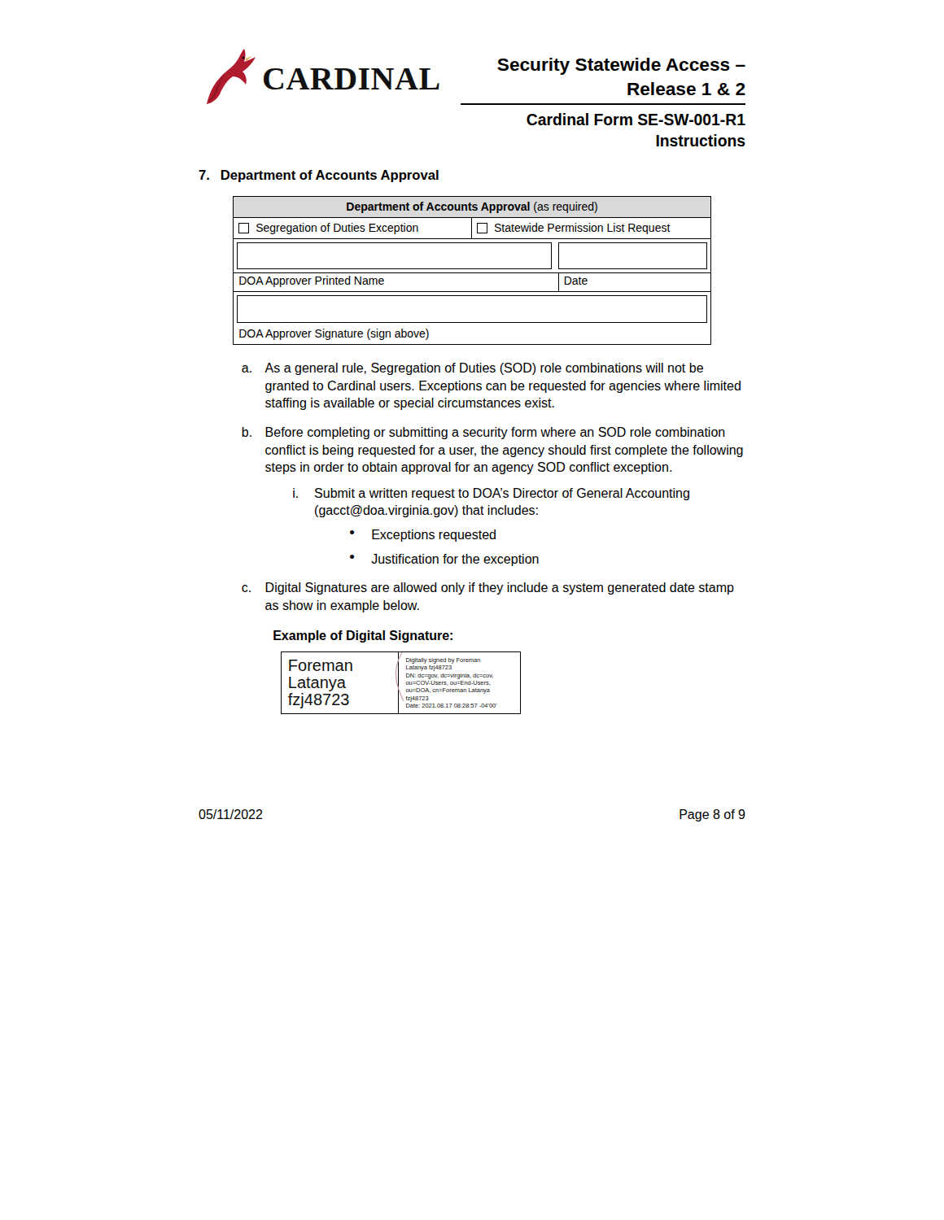CARDINAL
Security Statewide Access – Release 1 & 2 Cardinal Form SE-SW-001-R1 Instructions
7. Department of Accounts Approval
Department of Accounts Approval (as required)
Segregation of Duties Exception
Statewide Permission List Request
DOA Approver Printed Name
Date
DOA Approver Signature (sign above)
a. As a general rule, Segregation of Duties (SOD) role combinations will not be granted to Cardinal users. Exceptions can be requested for agencies where limited staffing is available or special circumstances exist.
b. Before completing or submitting a security form where an SOD role combination conflict is being requested for a user, the agency should first complete the following steps in order to obtain approval for an agency SOD conflict exception.
i. Submit a written request to DOA’s Director of General Accounting (gacct@doa.virginia.gov) that includes:
Exceptions requested
Justification for the exception
c. Digital Signatures are allowed only if they include a system generated date stamp as show in example below.
Example of Digital Signature:
Foreman
Latanya
fzj48723
Digitally signed by Foreman
Latanya fzj48723
DN: dc=gov, dc=virginia, dc=cov,
ou=COV-Users, ou=End-Users,
ou=DOA, cn=Foreman Latanya
fzj48723
Date: 2021.08.17 08:28:57 -04'00'
05/11/2022
Page 8 of 9